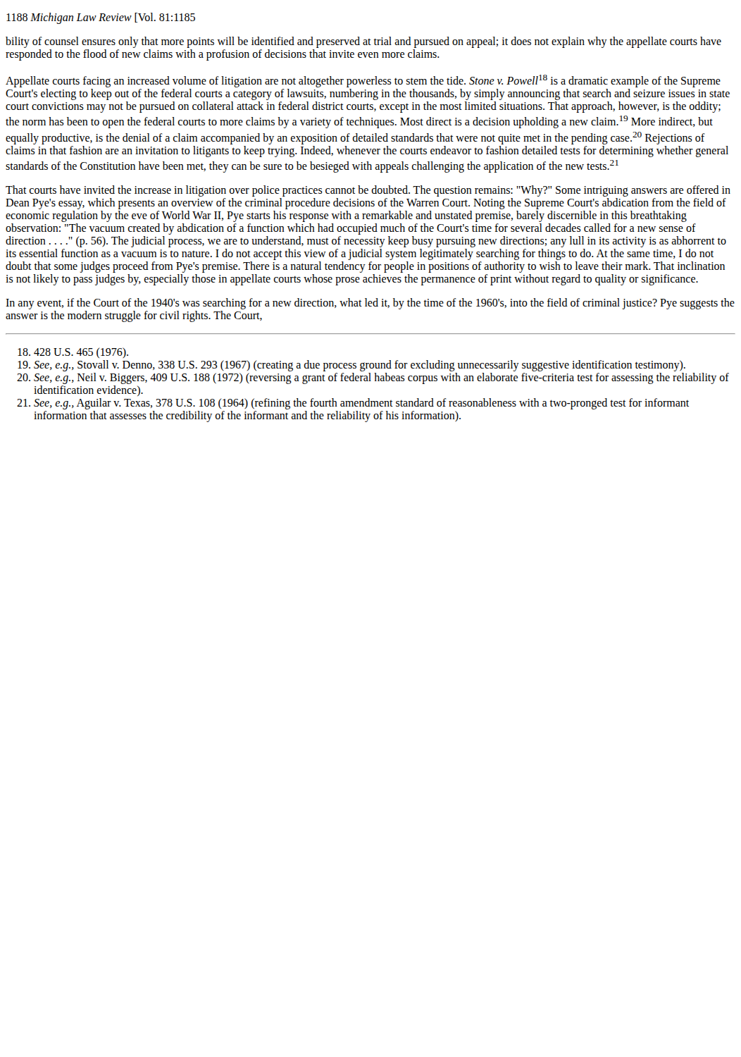1188 Michigan Law Review [Vol. 81:1185
bility of counsel ensures only that more points will be identified and preserved at trial and pursued on appeal; it does not explain why the appellate courts have responded to the flood of new claims with a profusion of decisions that invite even more claims.
Appellate courts facing an increased volume of litigation are not altogether powerless to stem the tide. Stone v. Powell18 is a dramatic example of the Supreme Court's electing to keep out of the federal courts a category of lawsuits, numbering in the thousands, by simply announcing that search and seizure issues in state court convictions may not be pursued on collateral attack in federal district courts, except in the most limited situations. That approach, however, is the oddity; the norm has been to open the federal courts to more claims by a variety of techniques. Most direct is a decision upholding a new claim.19 More indirect, but equally productive, is the denial of a claim accompanied by an exposition of detailed standards that were not quite met in the pending case.20 Rejections of claims in that fashion are an invitation to litigants to keep trying. Indeed, whenever the courts endeavor to fashion detailed tests for determining whether general standards of the Constitution have been met, they can be sure to be besieged with appeals challenging the application of the new tests.21
That courts have invited the increase in litigation over police practices cannot be doubted. The question remains: "Why?" Some intriguing answers are offered in Dean Pye's essay, which presents an overview of the criminal procedure decisions of the Warren Court. Noting the Supreme Court's abdication from the field of economic regulation by the eve of World War II, Pye starts his response with a remarkable and unstated premise, barely discernible in this breathtaking observation: "The vacuum created by abdication of a function which had occupied much of the Court's time for several decades called for a new sense of direction . . . ." (p. 56). The judicial process, we are to understand, must of necessity keep busy pursuing new directions; any lull in its activity is as abhorrent to its essential function as a vacuum is to nature. I do not accept this view of a judicial system legitimately searching for things to do. At the same time, I do not doubt that some judges proceed from Pye's premise. There is a natural tendency for people in positions of authority to wish to leave their mark. That inclination is not likely to pass judges by, especially those in appellate courts whose prose achieves the permanence of print without regard to quality or significance.
In any event, if the Court of the 1940's was searching for a new direction, what led it, by the time of the 1960's, into the field of criminal justice? Pye suggests the answer is the modern struggle for civil rights. The Court,
428 U.S. 465 (1976).
See, e.g., Stovall v. Denno, 338 U.S. 293 (1967) (creating a due process ground for excluding unnecessarily suggestive identification testimony).
See, e.g., Neil v. Biggers, 409 U.S. 188 (1972) (reversing a grant of federal habeas corpus with an elaborate five-criteria test for assessing the reliability of identification evidence).
See, e.g., Aguilar v. Texas, 378 U.S. 108 (1964) (refining the fourth amendment standard of reasonableness with a two-pronged test for informant information that assesses the credibility of the informant and the reliability of his information).